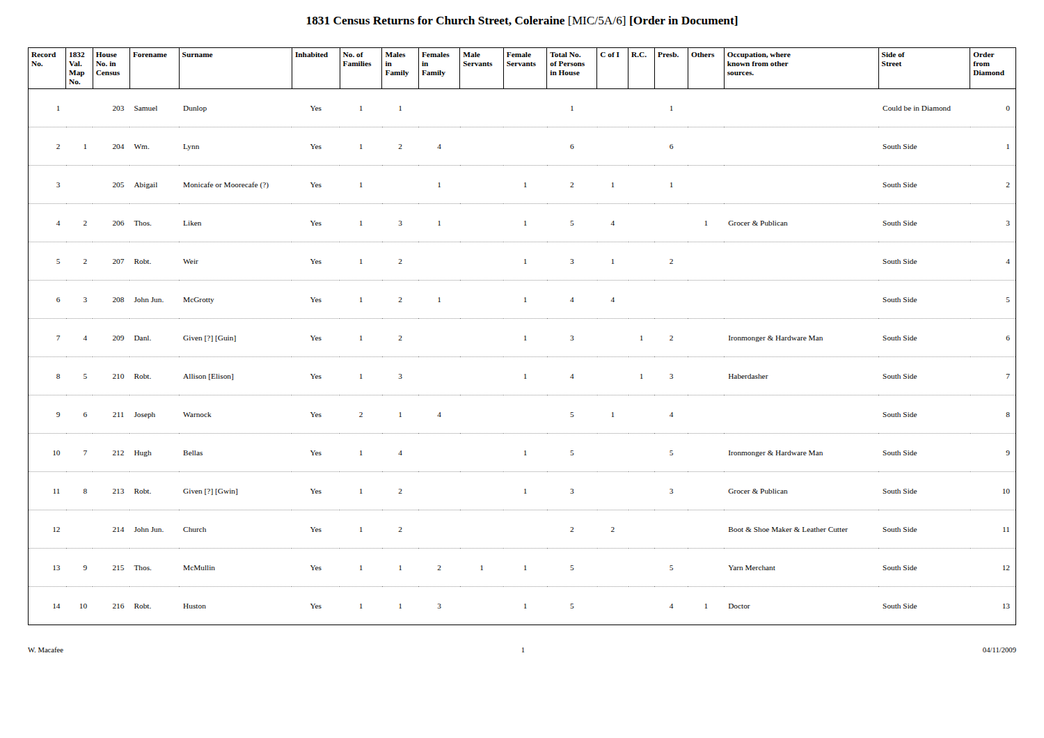1831 Census Returns for Church Street, Coleraine [MIC/5A/6] [Order in Document]
| Record No. | 1832 Val. Map No. | House No. in Census | Forename | Surname | Inhabited | No. of Families | Males in Family | Females in Family | Male Servants | Female Servants | Total No. of Persons in House | C of I | R.C. | Presb. | Others | Occupation, where known from other sources. | Side of Street | Order from Diamond |
| --- | --- | --- | --- | --- | --- | --- | --- | --- | --- | --- | --- | --- | --- | --- | --- | --- | --- | --- |
| 1 | | 203 | Samuel | Dunlop | Yes | 1 | 1 | | | | 1 | | | 1 | | | Could be in Diamond | 0 |
| 2 | 1 | 204 | Wm. | Lynn | Yes | 1 | 2 | 4 | | | 6 | | | 6 | | | South Side | 1 |
| 3 | | 205 | Abigail | Monicafe or Moorecafe (?) | Yes | 1 | | 1 | | 1 | 2 | 1 | | 1 | | | South Side | 2 |
| 4 | 2 | 206 | Thos. | Liken | Yes | 1 | 3 | 1 | | 1 | 5 | 4 | | | 1 | Grocer & Publican | South Side | 3 |
| 5 | 2 | 207 | Robt. | Weir | Yes | 1 | 2 | | | 1 | 3 | 1 | | 2 | | | South Side | 4 |
| 6 | 3 | 208 | John Jun. | McGrotty | Yes | 1 | 2 | 1 | | 1 | 4 | 4 | | | | | South Side | 5 |
| 7 | 4 | 209 | Danl. | Given [?] [Guin] | Yes | 1 | 2 | | | 1 | 3 | | 1 | 2 | | Ironmonger & Hardware Man | South Side | 6 |
| 8 | 5 | 210 | Robt. | Allison [Elison] | Yes | 1 | 3 | | | 1 | 4 | | 1 | 3 | | Haberdasher | South Side | 7 |
| 9 | 6 | 211 | Joseph | Warnock | Yes | 2 | 1 | 4 | | | 5 | 1 | | 4 | | | South Side | 8 |
| 10 | 7 | 212 | Hugh | Bellas | Yes | 1 | 4 | | | 1 | 5 | | | 5 | | Ironmonger & Hardware Man | South Side | 9 |
| 11 | 8 | 213 | Robt. | Given [?] [Gwin] | Yes | 1 | 2 | | | 1 | 3 | | | 3 | | Grocer & Publican | South Side | 10 |
| 12 | | 214 | John Jun. | Church | Yes | 1 | 2 | | | | 2 | 2 | | | | Boot & Shoe Maker & Leather Cutter | South Side | 11 |
| 13 | 9 | 215 | Thos. | McMullin | Yes | 1 | 1 | 2 | 1 | 1 | 5 | | | 5 | | Yarn Merchant | South Side | 12 |
| 14 | 10 | 216 | Robt. | Huston | Yes | 1 | 1 | 3 | | 1 | 5 | | | 4 | 1 | Doctor | South Side | 13 |
W. Macafee
1
04/11/2009